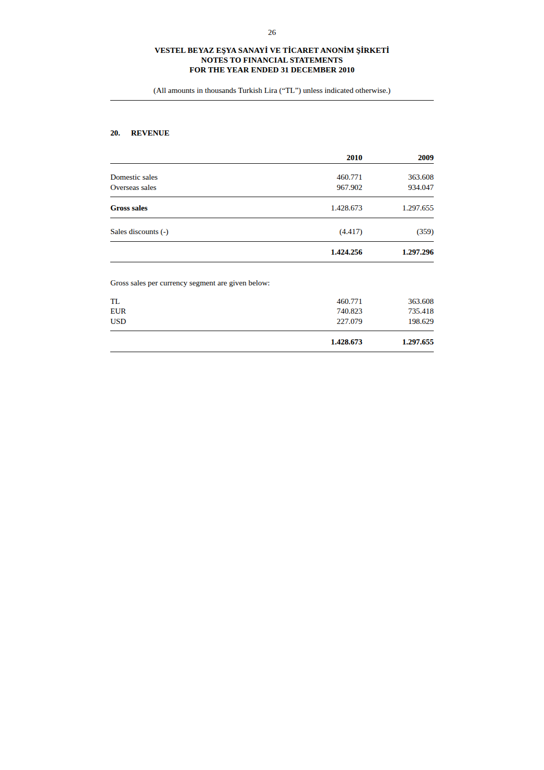26
VESTEL BEYAZ EŞYA SANAYİ VE TİCARET ANONİM ŞİRKETİ
NOTES TO FINANCIAL STATEMENTS
FOR THE YEAR ENDED 31 DECEMBER 2010
(All amounts in thousands Turkish Lira (“TL”) unless indicated otherwise.)
20. REVENUE
| | 2010 | 2009 |
| Domestic sales | 460.771 | 363.608 |
| Overseas sales | 967.902 | 934.047 |
| Gross sales | 1.428.673 | 1.297.655 |
| Sales discounts (-) | (4.417) | (359) |
| | 1.424.256 | 1.297.296 |
Gross sales per currency segment are given below:
| TL | 460.771 | 363.608 |
| EUR | 740.823 | 735.418 |
| USD | 227.079 | 198.629 |
| | 1.428.673 | 1.297.655 |